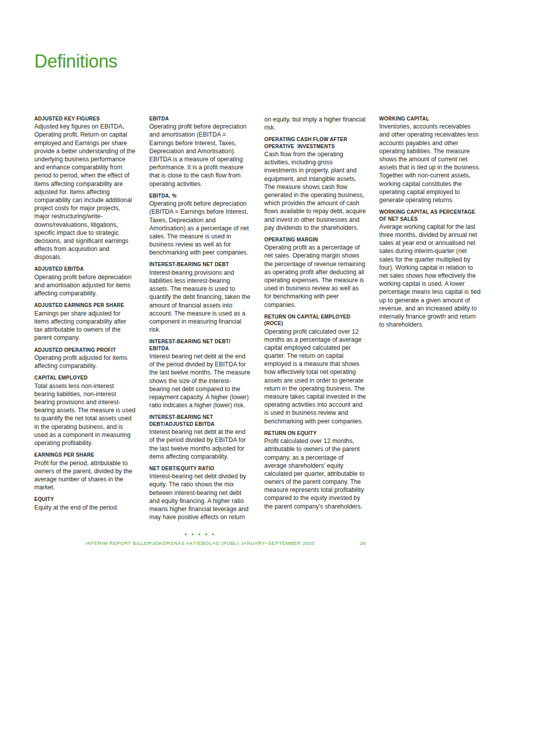Definitions
ADJUSTED KEY FIGURES
Adjusted key figures on EBITDA, Operating profit, Return on capital employed and Earnings per share provide a better understanding of the underlying business performance and enhance comparability from period to period, when the effect of items affecting comparability are adjusted for. Items affecting comparability can include additional project costs for major projects, major restructuring/write-downs/revaluations, litigations, specific impact due to strategic decisions, and significant earnings effects from acquisition and disposals.
ADJUSTED EBITDA
Operating profit before depreciation and amortisation adjusted for items affecting comparability.
ADJUSTED EARNINGS PER SHARE
Earnings per share adjusted for items affecting comparability after tax attributable to owners of the parent company.
ADJUSTED OPERATING PROFIT
Operating profit adjusted for items affecting comparability.
CAPITAL EMPLOYED
Total assets less non-interest bearing liabilities, non-interest bearing provisions and interest-bearing assets. The measure is used to quantify the net total assets used in the operating business, and is used as a component in measuring operating profitability.
EARNINGS PER SHARE
Profit for the period, attributable to owners of the parent, divided by the average number of shares in the market.
EQUITY
Equity at the end of the period.
EBITDA
Operating profit before depreciation and amortisation (EBITDA = Earnings before Interest, Taxes, Depreciation and Amortisation). EBITDA is a measure of operating performance. It is a profit measure that is close to the cash flow from operating activities.
EBITDA, %
Operating profit before depreciation (EBITDA = Earnings before Interest, Taxes, Depreciation and Amortisation) as a percentage of net sales. The measure is used in business review as well as for benchmarking with peer companies.
INTEREST-BEARING NET DEBT
Interest-bearing provisions and liabilities less interest-bearing assets. The measure is used to quantify the debt financing, taken the amount of financial assets into account. The measure is used as a component in measuring financial risk.
INTEREST-BEARING NET DEBT/ EBITDA
Interest bearing net debt at the end of the period divided by EBITDA for the last twelve months. The measure shows the size of the interest-bearing net debt compared to the repayment capacity. A higher (lower) ratio indicates a higher (lower) risk.
INTEREST-BEARING NET DEBT/ADJUSTED EBITDA
Interest bearing net debt at the end of the period divided by EBITDA for the last twelve months adjusted for items affecting comparability.
NET DEBT/EQUITY RATIO
Interest-bearing net debt divided by equity. The ratio shows the mix between interest-bearing net debt and equity financing. A higher ratio means higher financial leverage and may have positive effects on return on equity, but imply a higher financial risk.
OPERATING CASH FLOW AFTER OPERATIVE INVESTMENTS
Cash flow from the operating activities, including gross investments in property, plant and equipment, and intangible assets. The measure shows cash flow generated in the operating business, which provides the amount of cash flows available to repay debt, acquire and invest in other businesses and pay dividends to the shareholders.
OPERATING MARGIN
Operating profit as a percentage of net sales. Operating margin shows the percentage of revenue remaining as operating profit after deducting all operating expenses. The measure is used in business review as well as for benchmarking with peer companies.
RETURN ON CAPITAL EMPLOYED (ROCE)
Operating profit calculated over 12 months as a percentage of average capital employed calculated per quarter. The return on capital employed is a measure that shows how effectively total net operating assets are used in order to generate return in the operating business. The measure takes capital invested in the operating activities into account and is used in business review and benchmarking with peer companies.
RETURN ON EQUITY
Profit calculated over 12 months, attributable to owners of the parent company, as a percentage of average shareholders' equity calculated per quarter, attributable to owners of the parent company. The measure represents total profitability compared to the equity invested by the parent company's shareholders.
WORKING CAPITAL
Inventories, accounts receivables and other operating receivables less accounts payables and other operating liabilities. The measure shows the amount of current net assets that is tied up in the business. Together with non-current assets, working capital constitutes the operating capital employed to generate operating returns.
WORKING CAPITAL AS PERCENTAGE OF NET SALES
Average working capital for the last three months, divided by annual net sales at year end or annualised net sales during interim-quarter (net sales for the quarter multiplied by four). Working capital in relation to net sales shows how effectively the working capital is used. A lower percentage means less capital is tied up to generate a given amount of revenue, and an increased ability to internally finance growth and return to shareholders.
• • • • •
INTERIM REPORT BILLERUDKORSNÄS AKTIEBOLAG (PUBL) JANUARY–SEPTEMBER 2020
26